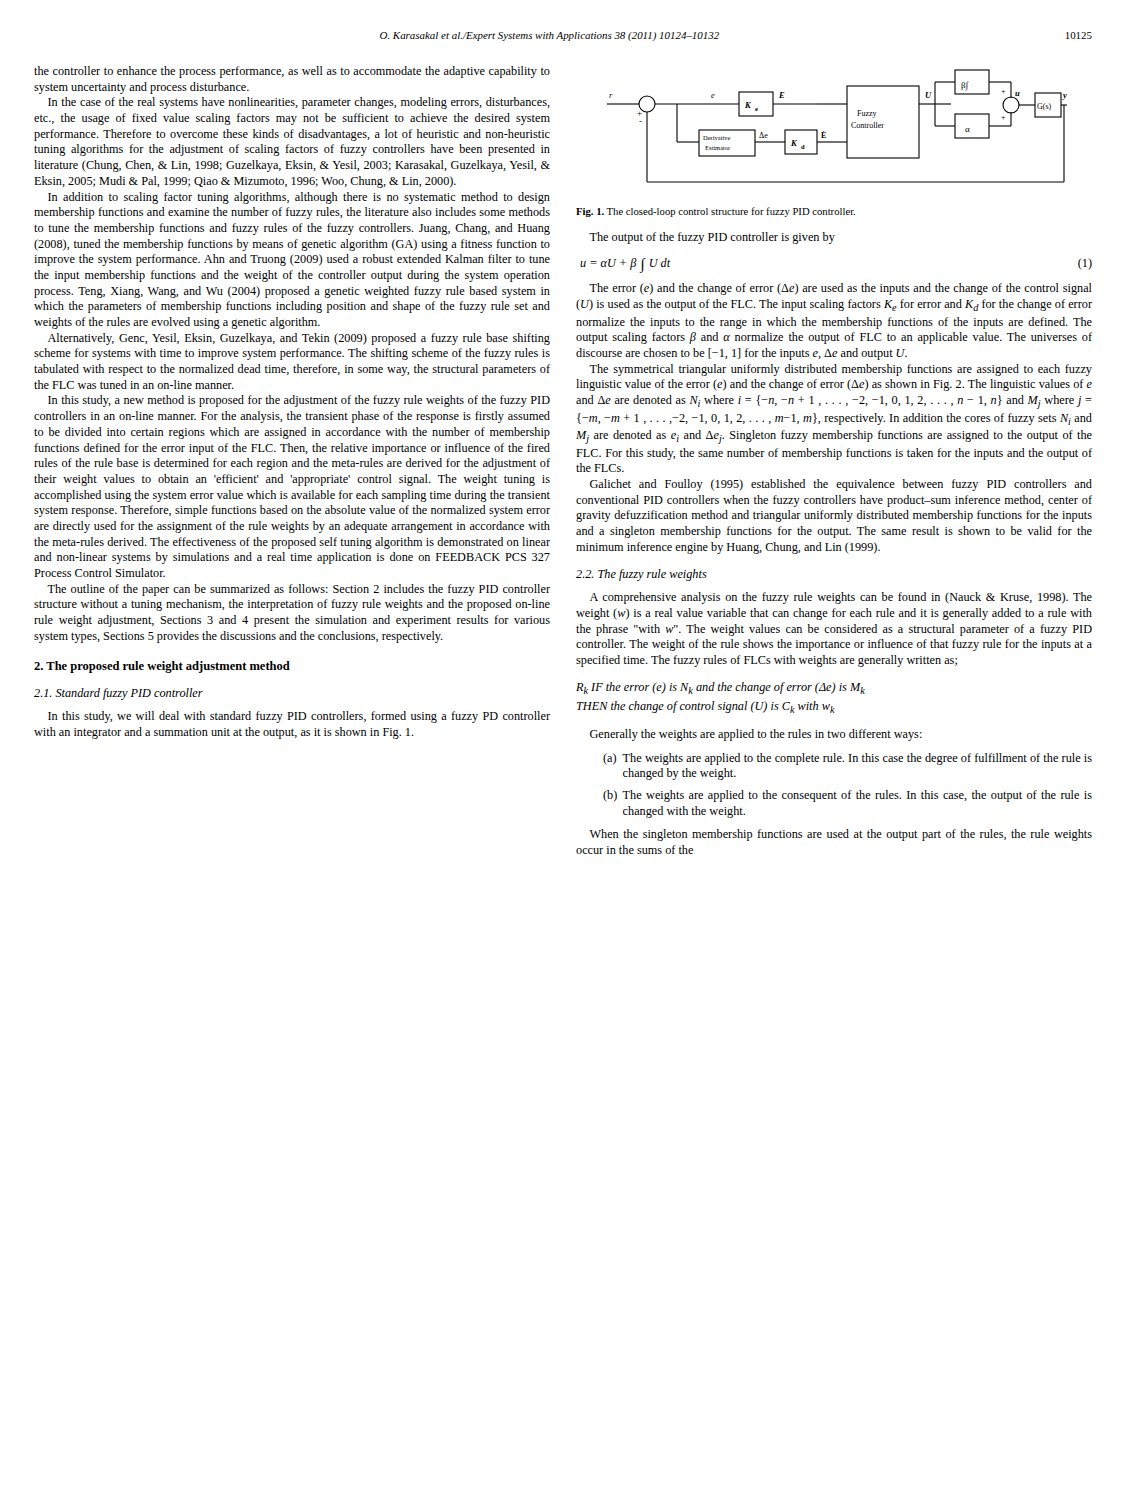O. Karasakal et al./Expert Systems with Applications 38 (2011) 10124–10132
10125
the controller to enhance the process performance, as well as to accommodate the adaptive capability to system uncertainty and process disturbance.
In the case of the real systems have nonlinearities, parameter changes, modeling errors, disturbances, etc., the usage of fixed value scaling factors may not be sufficient to achieve the desired system performance. Therefore to overcome these kinds of disadvantages, a lot of heuristic and non-heuristic tuning algorithms for the adjustment of scaling factors of fuzzy controllers have been presented in literature (Chung, Chen, & Lin, 1998; Guzelkaya, Eksin, & Yesil, 2003; Karasakal, Guzelkaya, Yesil, & Eksin, 2005; Mudi & Pal, 1999; Qiao & Mizumoto, 1996; Woo, Chung, & Lin, 2000).
In addition to scaling factor tuning algorithms, although there is no systematic method to design membership functions and examine the number of fuzzy rules, the literature also includes some methods to tune the membership functions and fuzzy rules of the fuzzy controllers. Juang, Chang, and Huang (2008), tuned the membership functions by means of genetic algorithm (GA) using a fitness function to improve the system performance. Ahn and Truong (2009) used a robust extended Kalman filter to tune the input membership functions and the weight of the controller output during the system operation process. Teng, Xiang, Wang, and Wu (2004) proposed a genetic weighted fuzzy rule based system in which the parameters of membership functions including position and shape of the fuzzy rule set and weights of the rules are evolved using a genetic algorithm.
Alternatively, Genc, Yesil, Eksin, Guzelkaya, and Tekin (2009) proposed a fuzzy rule base shifting scheme for systems with time to improve system performance. The shifting scheme of the fuzzy rules is tabulated with respect to the normalized dead time, therefore, in some way, the structural parameters of the FLC was tuned in an on-line manner.
In this study, a new method is proposed for the adjustment of the fuzzy rule weights of the fuzzy PID controllers in an on-line manner. For the analysis, the transient phase of the response is firstly assumed to be divided into certain regions which are assigned in accordance with the number of membership functions defined for the error input of the FLC. Then, the relative importance or influence of the fired rules of the rule base is determined for each region and the meta-rules are derived for the adjustment of their weight values to obtain an 'efficient' and 'appropriate' control signal. The weight tuning is accomplished using the system error value which is available for each sampling time during the transient system response. Therefore, simple functions based on the absolute value of the normalized system error are directly used for the assignment of the rule weights by an adequate arrangement in accordance with the meta-rules derived. The effectiveness of the proposed self tuning algorithm is demonstrated on linear and non-linear systems by simulations and a real time application is done on FEEDBACK PCS 327 Process Control Simulator.
The outline of the paper can be summarized as follows: Section 2 includes the fuzzy PID controller structure without a tuning mechanism, the interpretation of fuzzy rule weights and the proposed on-line rule weight adjustment, Sections 3 and 4 present the simulation and experiment results for various system types, Sections 5 provides the discussions and the conclusions, respectively.
2. The proposed rule weight adjustment method
2.1. Standard fuzzy PID controller
In this study, we will deal with standard fuzzy PID controllers, formed using a fuzzy PD controller with an integrator and a summation unit at the output, as it is shown in Fig. 1.
r + - e K e E Derivative Estimator Δe K d Ė Fuzzy Controller U β∫ α + + u G(s) y
Fig. 1. The closed-loop control structure for fuzzy PID controller.
The output of the fuzzy PID controller is given by
u = αU + β ∫ U dt
(1)
The error (e) and the change of error (Δe) are used as the inputs and the change of the control signal (U) is used as the output of the FLC. The input scaling factors Ke for error and Kd for the change of error normalize the inputs to the range in which the membership functions of the inputs are defined. The output scaling factors β and α normalize the output of FLC to an applicable value. The universes of discourse are chosen to be [−1, 1] for the inputs e, Δe and output U.
The symmetrical triangular uniformly distributed membership functions are assigned to each fuzzy linguistic value of the error (e) and the change of error (Δe) as shown in Fig. 2. The linguistic values of e and Δe are denoted as Ni where i = {−n, −n + 1 , . . . , −2, −1, 0, 1, 2, . . . , n − 1, n} and Mj where j = {−m, −m + 1 , . . . ,−2, −1, 0, 1, 2, . . . , m−1, m}, respectively. In addition the cores of fuzzy sets Ni and Mj are denoted as ei and Δej. Singleton fuzzy membership functions are assigned to the output of the FLC. For this study, the same number of membership functions is taken for the inputs and the output of the FLCs.
Galichet and Foulloy (1995) established the equivalence between fuzzy PID controllers and conventional PID controllers when the fuzzy controllers have product–sum inference method, center of gravity defuzzification method and triangular uniformly distributed membership functions for the inputs and a singleton membership functions for the output. The same result is shown to be valid for the minimum inference engine by Huang, Chung, and Lin (1999).
2.2. The fuzzy rule weights
A comprehensive analysis on the fuzzy rule weights can be found in (Nauck & Kruse, 1998). The weight (w) is a real value variable that can change for each rule and it is generally added to a rule with the phrase "with w". The weight values can be considered as a structural parameter of a fuzzy PID controller. The weight of the rule shows the importance or influence of that fuzzy rule for the inputs at a specified time. The fuzzy rules of FLCs with weights are generally written as;
Rk IF the error (e) is Nk and the change of error (Δe) is Mk
THEN the change of control signal (U) is Ck with wk
Generally the weights are applied to the rules in two different ways:
(a) The weights are applied to the complete rule. In this case the degree of fulfillment of the rule is changed by the weight.
(b) The weights are applied to the consequent of the rules. In this case, the output of the rule is changed with the weight.
When the singleton membership functions are used at the output part of the rules, the rule weights occur in the sums of the